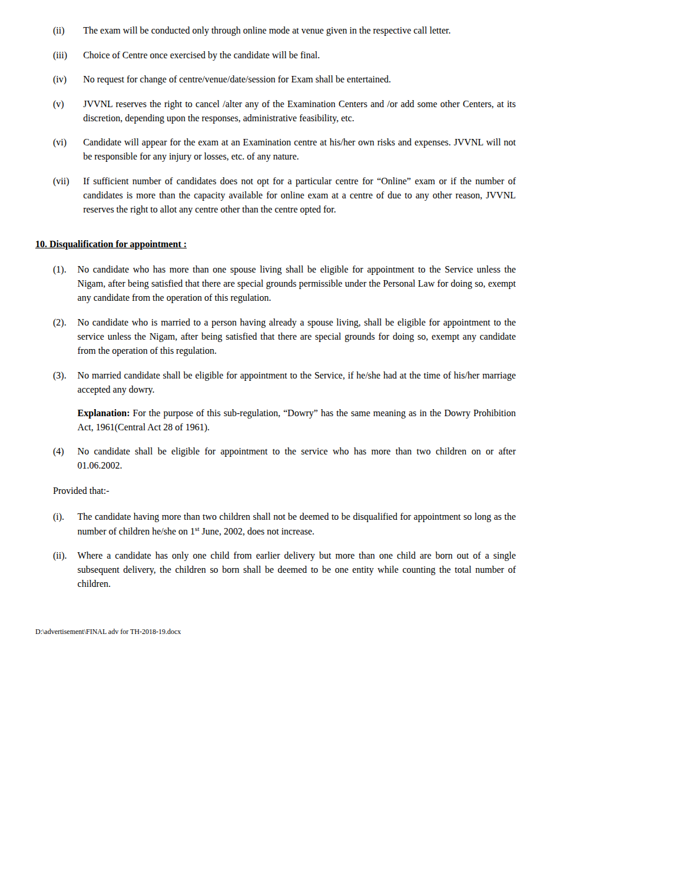(ii) The exam will be conducted only through online mode at venue given in the respective call letter.
(iii) Choice of Centre once exercised by the candidate will be final.
(iv) No request for change of centre/venue/date/session for Exam shall be entertained.
(v) JVVNL reserves the right to cancel /alter any of the Examination Centers and /or add some other Centers, at its discretion, depending upon the responses, administrative feasibility, etc.
(vi) Candidate will appear for the exam at an Examination centre at his/her own risks and expenses. JVVNL will not be responsible for any injury or losses, etc. of any nature.
(vii) If sufficient number of candidates does not opt for a particular centre for “Online” exam or if the number of candidates is more than the capacity available for online exam at a centre of due to any other reason, JVVNL reserves the right to allot any centre other than the centre opted for.
10. Disqualification for appointment :
(1). No candidate who has more than one spouse living shall be eligible for appointment to the Service unless the Nigam, after being satisfied that there are special grounds permissible under the Personal Law for doing so, exempt any candidate from the operation of this regulation.
(2). No candidate who is married to a person having already a spouse living, shall be eligible for appointment to the service unless the Nigam, after being satisfied that there are special grounds for doing so, exempt any candidate from the operation of this regulation.
(3). No married candidate shall be eligible for appointment to the Service, if he/she had at the time of his/her marriage accepted any dowry.
Explanation: For the purpose of this sub-regulation, “Dowry” has the same meaning as in the Dowry Prohibition Act, 1961(Central Act 28 of 1961).
(4) No candidate shall be eligible for appointment to the service who has more than two children on or after 01.06.2002.
Provided that:-
(i). The candidate having more than two children shall not be deemed to be disqualified for appointment so long as the number of children he/she on 1st June, 2002, does not increase.
(ii). Where a candidate has only one child from earlier delivery but more than one child are born out of a single subsequent delivery, the children so born shall be deemed to be one entity while counting the total number of children.
D:\advertisement\FINAL adv for TH-2018-19.docx